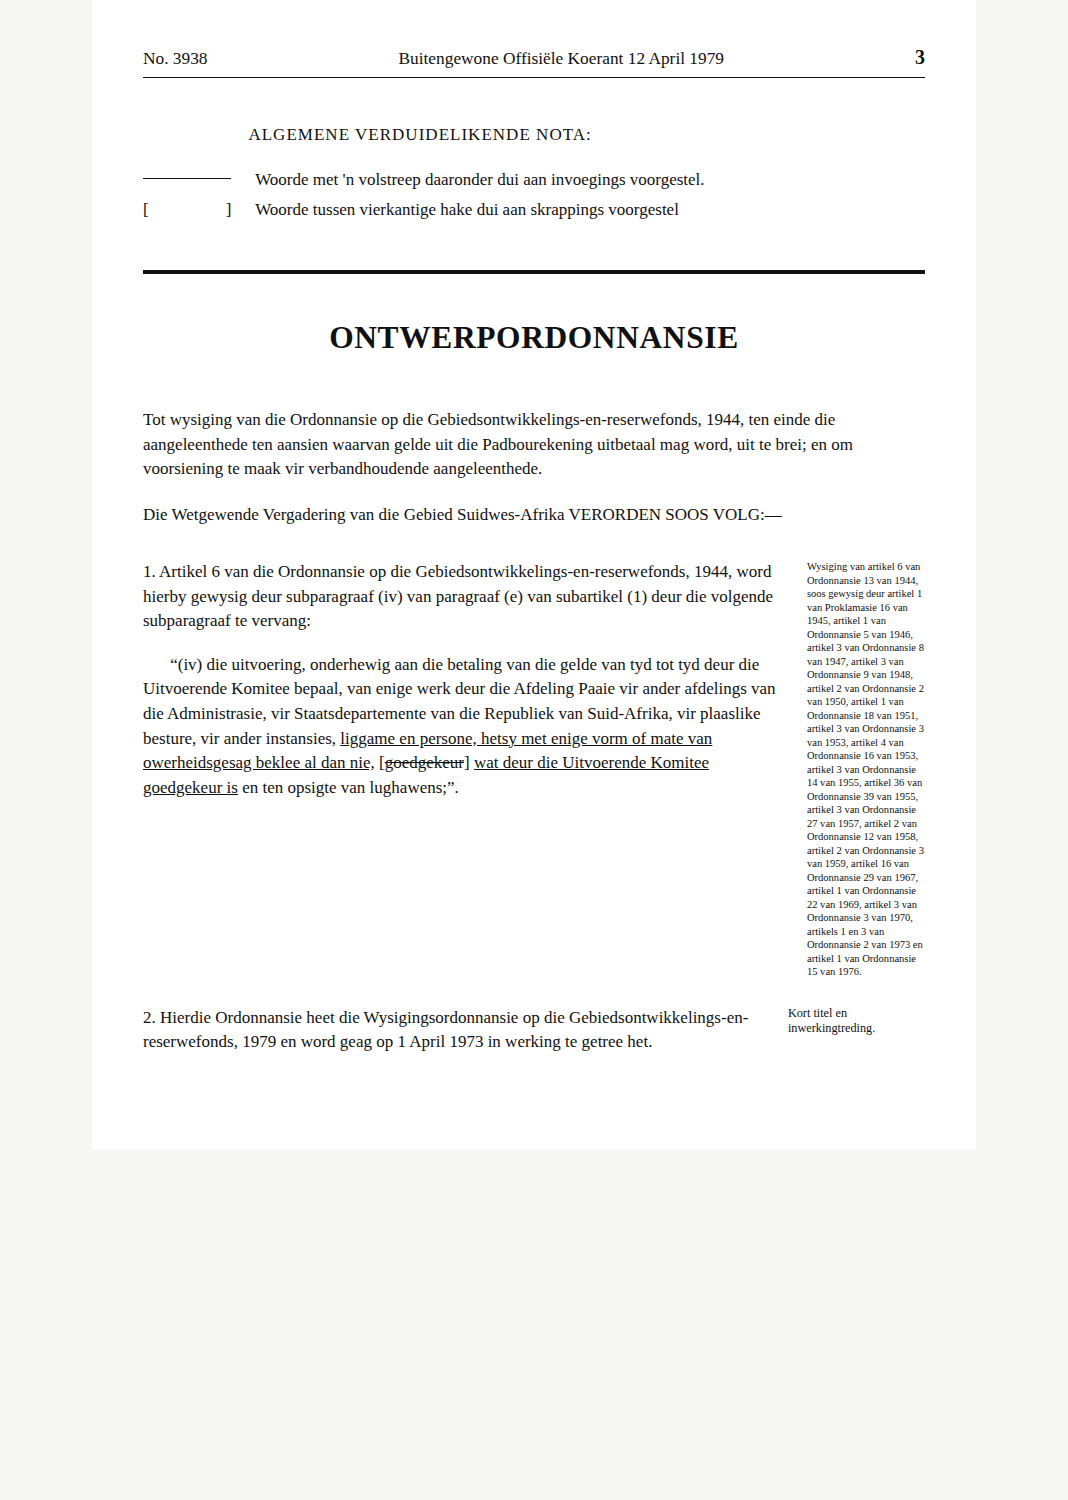No. 3938 Buitengewone Offisiële Koerant 12 April 1979 3
Algemene Verduidelikende Nota:
| | Woorde met 'n volstreep daaronder dui aan invoegings voorgestel. |
| [ ] | Woorde tussen vierkantige hake dui aan skrappings voorgestel |
ONTWERPORDONNANSIE
Tot wysiging van die Ordonnansie op die Gebiedsontwikkelings-en-reserwefonds, 1944, ten einde die aangeleenthede ten aansien waarvan gelde uit die Padbourekening uitbetaal mag word, uit te brei; en om voorsiening te maak vir verbandhoudende aangeleenthede.
Die Wetgewende Vergadering van die Gebied Suidwes-Afrika VERORDEN SOOS VOLG:—
1. Artikel 6 van die Ordonnansie op die Gebiedsontwikkelings-en-reserwefonds, 1944, word hierby gewysig deur subparagraaf (iv) van paragraaf (e) van subartikel (1) deur die volgende subparagraaf te vervang:
“(iv) die uitvoering, onderhewig aan die betaling van die gelde van tyd tot tyd deur die Uitvoerende Komitee bepaal, van enige werk deur die Afdeling Paaie vir ander afdelings van die Administrasie, vir Staatsdepartemente van die Republiek van Suid-Afrika, vir plaaslike besture, vir ander instansies, liggame en persone, hetsy met enige vorm of mate van owerheidsgesag beklee al dan nie, [goedgekeur] wat deur die Uitvoerende Komitee goedgekeur is en ten opsigte van lughawens;”.
Wysiging van artikel 6 van Ordonnansie 13 van 1944, soos gewysig deur artikel 1 van Proklamasie 16 van 1945, artikel 1 van Ordonnansie 5 van 1946, artikel 3 van Ordonnansie 8 van 1947, artikel 3 van Ordonnansie 9 van 1948, artikel 2 van Ordonnansie 2 van 1950, artikel 1 van Ordonnansie 18 van 1951, artikel 3 van Ordonnansie 3 van 1953, artikel 4 van Ordonnansie 16 van 1953, artikel 3 van Ordonnansie 14 van 1955, artikel 36 van Ordonnansie 39 van 1955, artikel 3 van Ordonnansie 27 van 1957, artikel 2 van Ordonnansie 12 van 1958, artikel 2 van Ordonnansie 3 van 1959, artikel 16 van Ordonnansie 29 van 1967, artikel 1 van Ordonnansie 22 van 1969, artikel 3 van Ordonnansie 3 van 1970, artikels 1 en 3 van Ordonnansie 2 van 1973 en artikel 1 van Ordonnansie 15 van 1976.
2. Hierdie Ordonnansie heet die Wysigingsordonnansie op die Gebiedsontwikkelings-en-reserwefonds, 1979 en word geag op 1 April 1973 in werking te getree het.
Kort titel en inwerkingtreding.